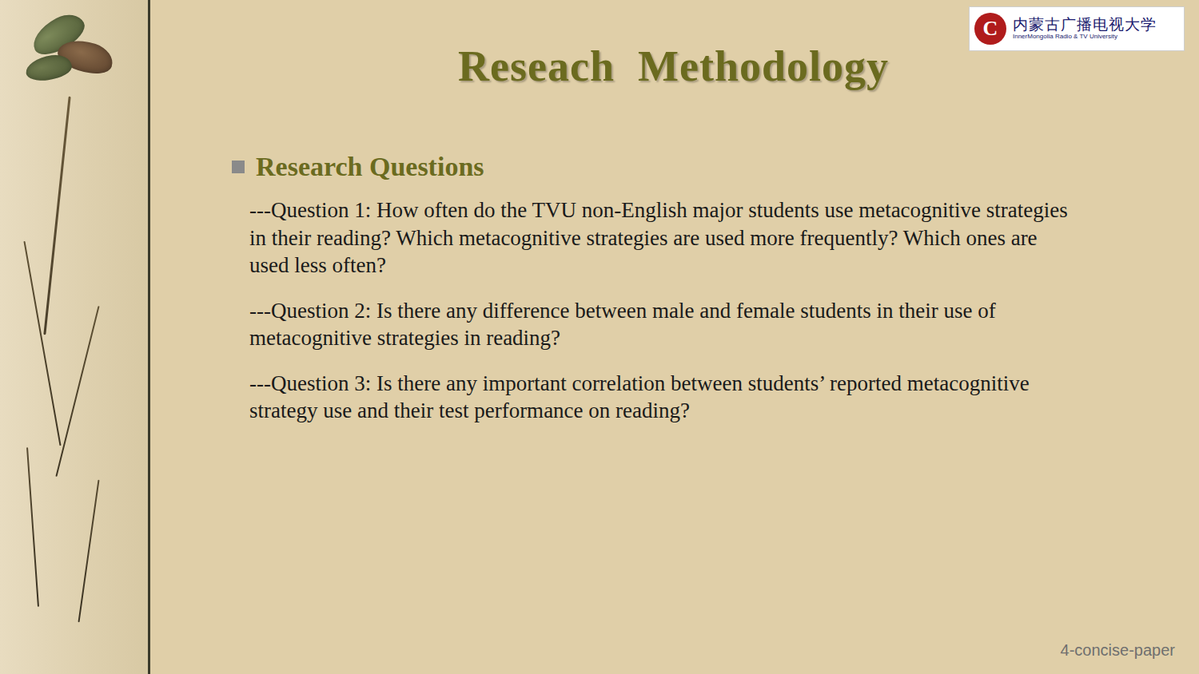C
内蒙古广播电视大学
InnerMongolia Radio & TV University
Reseach Methodology
Research Questions
---Question 1: How often do the TVU non-English major students use metacognitive strategies in their reading? Which metacognitive strategies are used more frequently? Which ones are used less often?
---Question 2: Is there any difference between male and female students in their use of metacognitive strategies in reading?
---Question 3: Is there any important correlation between students’ reported metacognitive strategy use and their test performance on reading?
4-concise-paper